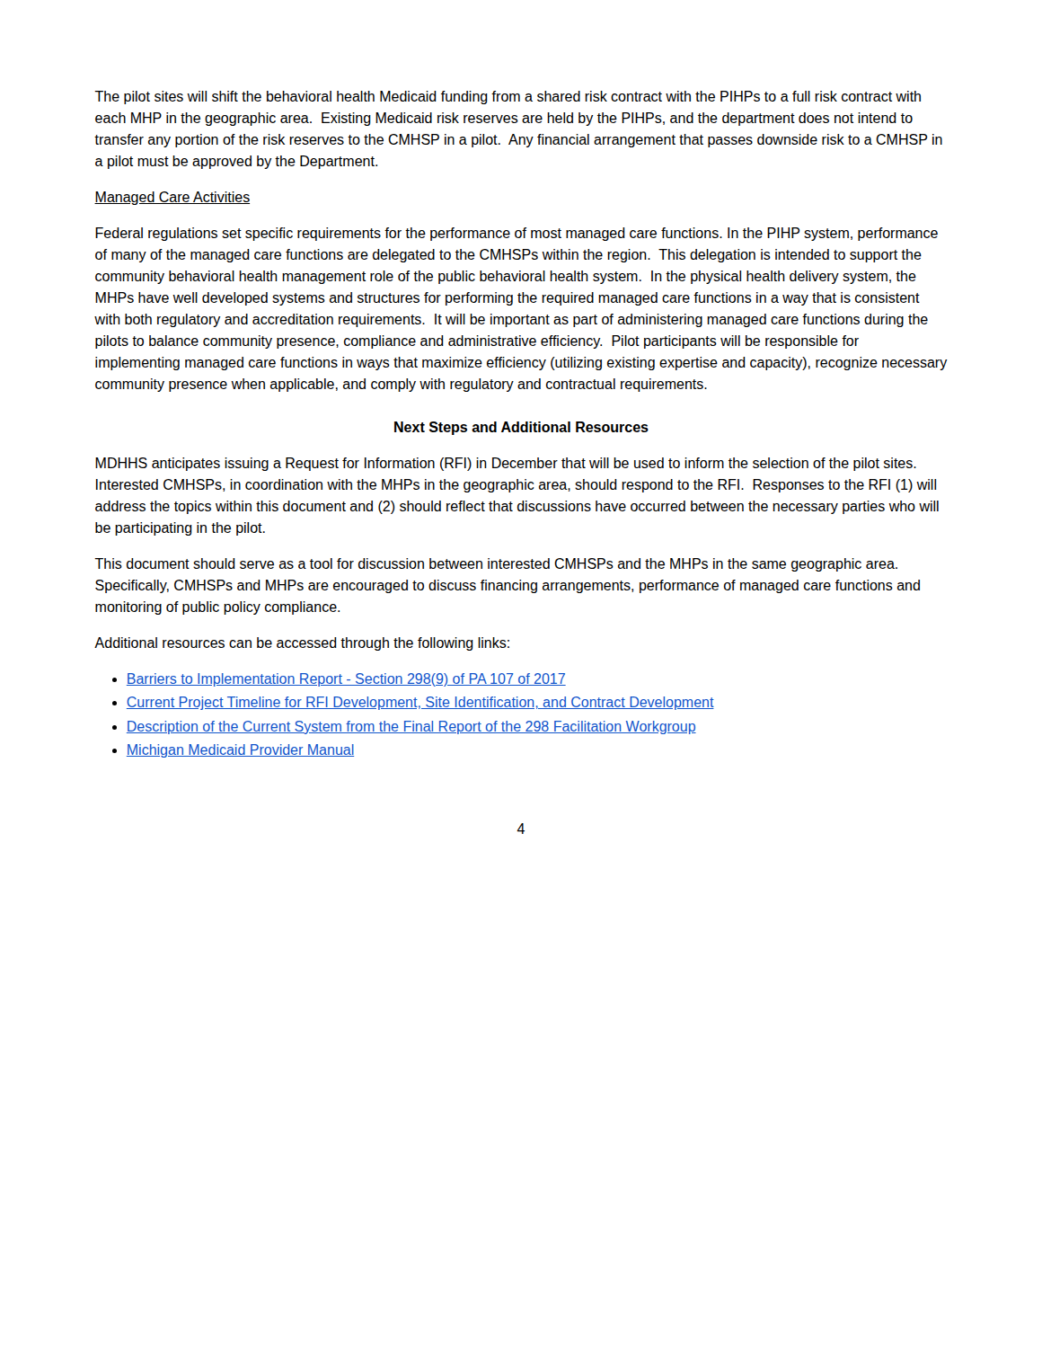The pilot sites will shift the behavioral health Medicaid funding from a shared risk contract with the PIHPs to a full risk contract with each MHP in the geographic area. Existing Medicaid risk reserves are held by the PIHPs, and the department does not intend to transfer any portion of the risk reserves to the CMHSP in a pilot. Any financial arrangement that passes downside risk to a CMHSP in a pilot must be approved by the Department.
Managed Care Activities
Federal regulations set specific requirements for the performance of most managed care functions. In the PIHP system, performance of many of the managed care functions are delegated to the CMHSPs within the region. This delegation is intended to support the community behavioral health management role of the public behavioral health system. In the physical health delivery system, the MHPs have well developed systems and structures for performing the required managed care functions in a way that is consistent with both regulatory and accreditation requirements. It will be important as part of administering managed care functions during the pilots to balance community presence, compliance and administrative efficiency. Pilot participants will be responsible for implementing managed care functions in ways that maximize efficiency (utilizing existing expertise and capacity), recognize necessary community presence when applicable, and comply with regulatory and contractual requirements.
Next Steps and Additional Resources
MDHHS anticipates issuing a Request for Information (RFI) in December that will be used to inform the selection of the pilot sites. Interested CMHSPs, in coordination with the MHPs in the geographic area, should respond to the RFI. Responses to the RFI (1) will address the topics within this document and (2) should reflect that discussions have occurred between the necessary parties who will be participating in the pilot.
This document should serve as a tool for discussion between interested CMHSPs and the MHPs in the same geographic area. Specifically, CMHSPs and MHPs are encouraged to discuss financing arrangements, performance of managed care functions and monitoring of public policy compliance.
Additional resources can be accessed through the following links:
Barriers to Implementation Report - Section 298(9) of PA 107 of 2017
Current Project Timeline for RFI Development, Site Identification, and Contract Development
Description of the Current System from the Final Report of the 298 Facilitation Workgroup
Michigan Medicaid Provider Manual
4